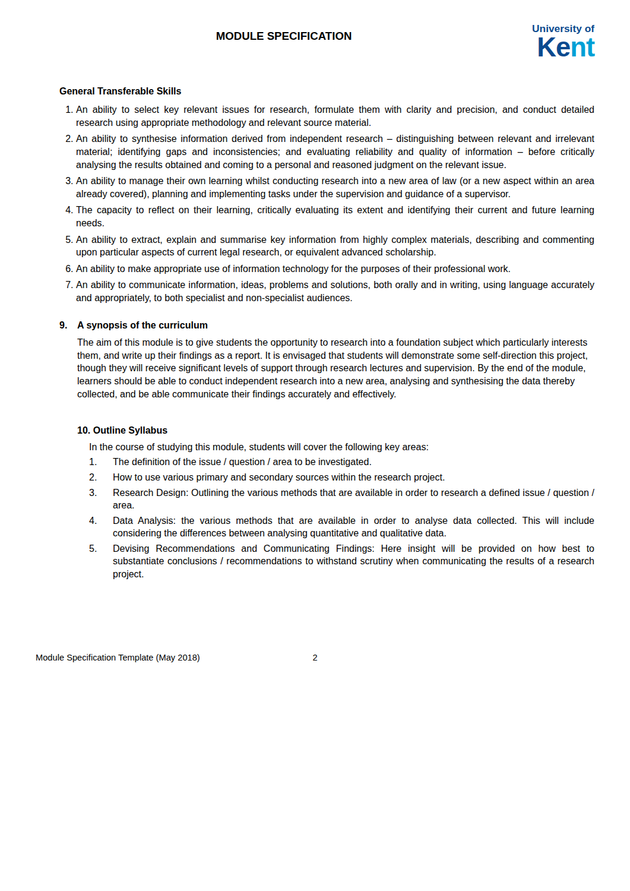MODULE SPECIFICATION
University of Kent
General Transferable Skills
An ability to select key relevant issues for research, formulate them with clarity and precision, and conduct detailed research using appropriate methodology and relevant source material.
An ability to synthesise information derived from independent research – distinguishing between relevant and irrelevant material; identifying gaps and inconsistencies; and evaluating reliability and quality of information – before critically analysing the results obtained and coming to a personal and reasoned judgment on the relevant issue.
An ability to manage their own learning whilst conducting research into a new area of law (or a new aspect within an area already covered), planning and implementing tasks under the supervision and guidance of a supervisor.
The capacity to reflect on their learning, critically evaluating its extent and identifying their current and future learning needs.
An ability to extract, explain and summarise key information from highly complex materials, describing and commenting upon particular aspects of current legal research, or equivalent advanced scholarship.
An ability to make appropriate use of information technology for the purposes of their professional work.
An ability to communicate information, ideas, problems and solutions, both orally and in writing, using language accurately and appropriately, to both specialist and non-specialist audiences.
9. A synopsis of the curriculum
The aim of this module is to give students the opportunity to research into a foundation subject which particularly interests them, and write up their findings as a report. It is envisaged that students will demonstrate some self-direction this project, though they will receive significant levels of support through research lectures and supervision. By the end of the module, learners should be able to conduct independent research into a new area, analysing and synthesising the data thereby collected, and be able communicate their findings accurately and effectively.
10. Outline Syllabus
In the course of studying this module, students will cover the following key areas:
1. The definition of the issue / question / area to be investigated.
2. How to use various primary and secondary sources within the research project.
3. Research Design: Outlining the various methods that are available in order to research a defined issue / question / area.
4. Data Analysis: the various methods that are available in order to analyse data collected. This will include considering the differences between analysing quantitative and qualitative data.
5. Devising Recommendations and Communicating Findings: Here insight will be provided on how best to substantiate conclusions / recommendations to withstand scrutiny when communicating the results of a research project.
Module Specification Template (May 2018)
2